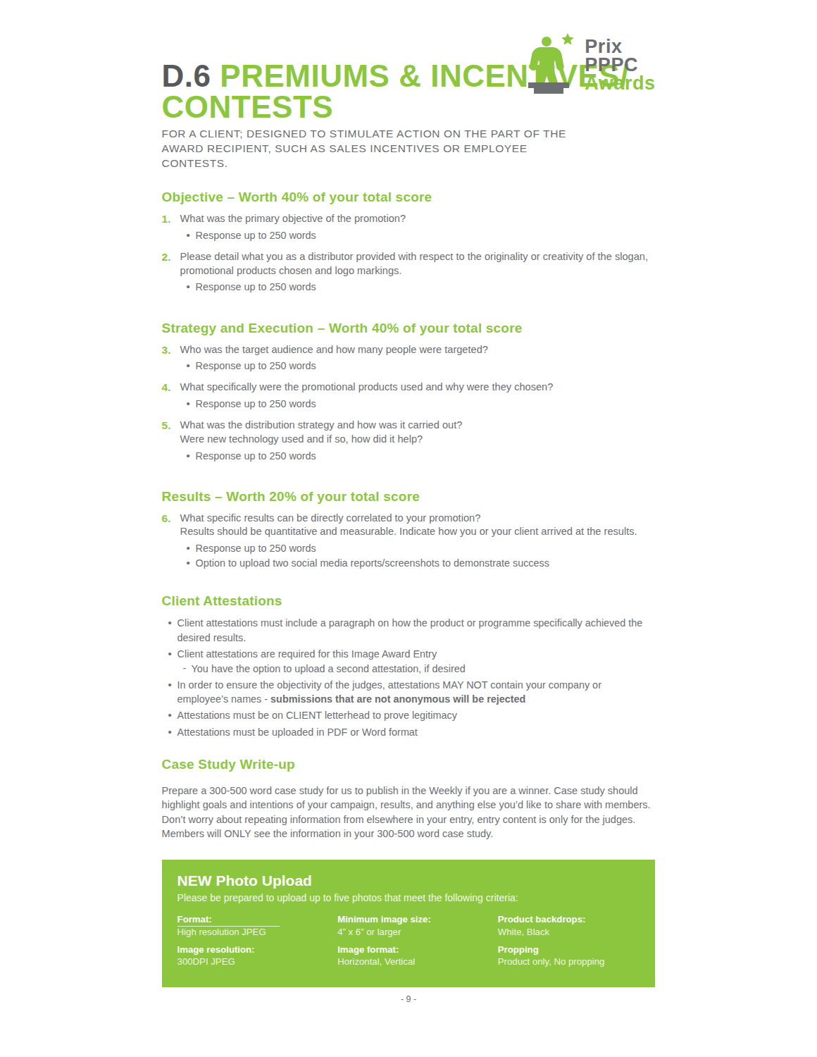Prix
PPPC
Awards
D.6 PREMIUMS & INCENTIVES/ CONTESTS
For a client; designed to stimulate action on the part of the
award recipient, such as sales incentives or employee contests.
Objective – Worth 40% of your total score
1. What was the primary objective of the promotion?
Response up to 250 words
2. Please detail what you as a distributor provided with respect to the originality or creativity of the slogan, promotional products chosen and logo markings.
Response up to 250 words
Strategy and Execution – Worth 40% of your total score
3. Who was the target audience and how many people were targeted?
Response up to 250 words
4. What specifically were the promotional products used and why were they chosen?
Response up to 250 words
5. What was the distribution strategy and how was it carried out?
Were new technology used and if so, how did it help?
Response up to 250 words
Results – Worth 20% of your total score
6. What specific results can be directly correlated to your promotion?
Results should be quantitative and measurable. Indicate how you or your client arrived at the results.
Response up to 250 words
Option to upload two social media reports/screenshots to demonstrate success
Client Attestations
Client attestations must include a paragraph on how the product or programme specifically achieved the desired results.
Client attestations are required for this Image Award Entry
You have the option to upload a second attestation, if desired
In order to ensure the objectivity of the judges, attestations MAY NOT contain your company or employee’s names - submissions that are not anonymous will be rejected
Attestations must be on CLIENT letterhead to prove legitimacy
Attestations must be uploaded in PDF or Word format
Case Study Write-up
Prepare a 300-500 word case study for us to publish in the Weekly if you are a winner. Case study should highlight goals and intentions of your campaign, results, and anything else you’d like to share with members. Don’t worry about repeating information from elsewhere in your entry, entry content is only for the judges. Members will ONLY see the information in your 300-500 word case study.
NEW Photo Upload
Please be prepared to upload up to five photos that meet the following criteria:
Format: High resolution JPEG Image resolution: 300DPI JPEG
Minimum image size: 4” x 6” or larger Image format: Horizontal, Vertical
Product backdrops: White, Black Propping Product only, No propping
- 9 -